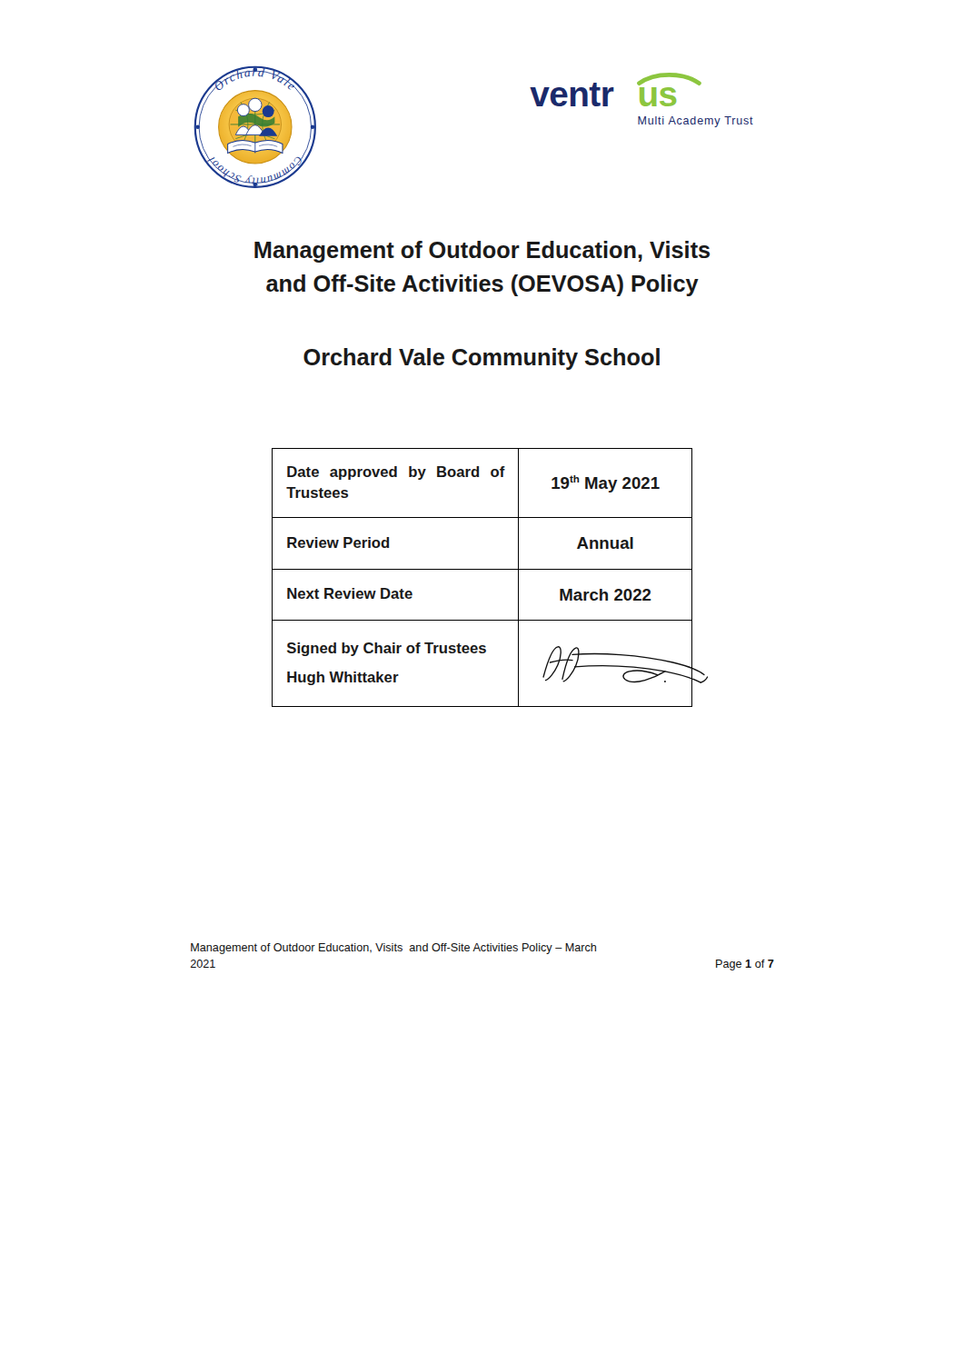Orchard Vale Community School
ventr us Multi Academy Trust
Management of Outdoor Education, Visits
and Off-Site Activities (OEVOSA) Policy
Orchard Vale Community School
| Date approved by Board of Trustees | 19 th May 2021 |
| Review Period | Annual |
| Next Review Date | March 2022 |
| Signed by Chair of Trustees Hugh Whittaker | |
Management of Outdoor Education, Visits and Off-Site Activities Policy – March 2021
Page 1 of 7